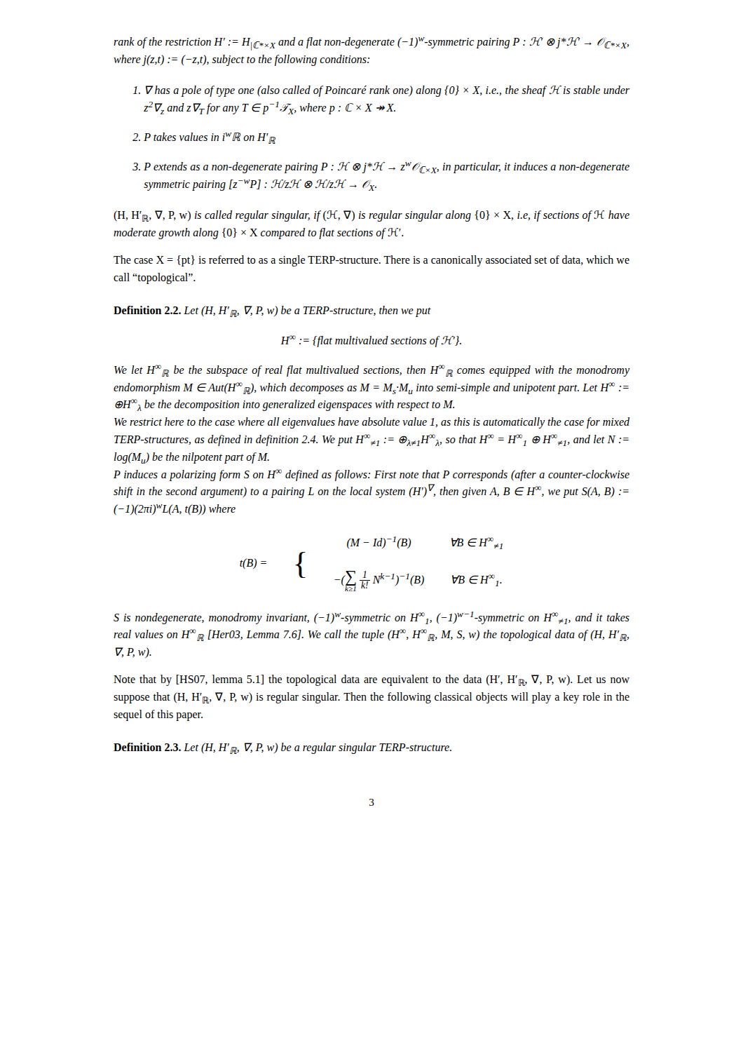rank of the restriction H′ := H|ℂ*×X and a flat non-degenerate (−1)w-symmetric pairing P : ℋ′ ⊗ j*ℋ′ → 𝒪ℂ*×X, where j(z,t) := (−z,t), subject to the following conditions:
∇ has a pole of type one (also called of Poincaré rank one) along {0} × X, i.e., the sheaf ℋ is stable under z2∇z and z∇T for any T ∈ p−1𝒯X, where p : ℂ × X ↠ X.
P takes values in iwℝ on H′ℝ
P extends as a non-degenerate pairing P : ℋ ⊗ j*ℋ → zw𝒪ℂ×X, in particular, it induces a non-degenerate symmetric pairing [z−wP] : ℋ/zℋ ⊗ ℋ/zℋ → 𝒪X.
(H, H′ℝ, ∇, P, w) is called regular singular, if (ℋ, ∇) is regular singular along {0} × X, i.e, if sections of ℋ have moderate growth along {0} × X compared to flat sections of ℋ′.
The case X = {pt} is referred to as a single TERP-structure. There is a canonically associated set of data, which we call “topological”.
Definition 2.2. Let (H, H′ℝ, ∇, P, w) be a TERP-structure, then we put
H∞ := {flat multivalued sections of ℋ′}.
We let H∞ℝ be the subspace of real flat multivalued sections, then H∞ℝ comes equipped with the monodromy endomorphism M ∈ Aut(H∞ℝ), which decomposes as M = Ms·Mu into semi-simple and unipotent part. Let H∞ := ⊕H∞λ be the decomposition into generalized eigenspaces with respect to M.
We restrict here to the case where all eigenvalues have absolute value 1, as this is automatically the case for mixed TERP-structures, as defined in definition 2.4. We put H∞≠1 := ⊕λ≠1H∞λ, so that H∞ = H∞1 ⊕ H∞≠1, and let N := log(Mu) be the nilpotent part of M.
P induces a polarizing form S on H∞ defined as follows: First note that P corresponds (after a counter-clockwise shift in the second argument) to a pairing L on the local system (H′)∇, then given A, B ∈ H∞, we put S(A, B) := (−1)(2πi)wL(A, t(B)) where
| t(B) = | { | (M − Id) −1 (B) | ∀B ∈ H ∞ ≠1 |
| −( ∑ k≥1 1 k! N k−1 ) −1 (B) | ∀B ∈ H ∞ 1 . |
S is nondegenerate, monodromy invariant, (−1)w-symmetric on H∞1, (−1)w−1-symmetric on H∞≠1, and it takes real values on H∞ℝ [Her03, Lemma 7.6]. We call the tuple (H∞, H∞ℝ, M, S, w) the topological data of (H, H′ℝ, ∇, P, w).
Note that by [HS07, lemma 5.1] the topological data are equivalent to the data (H′, H′ℝ, ∇, P, w). Let us now suppose that (H, H′ℝ, ∇, P, w) is regular singular. Then the following classical objects will play a key role in the sequel of this paper.
Definition 2.3. Let (H, H′ℝ, ∇, P, w) be a regular singular TERP-structure.
3